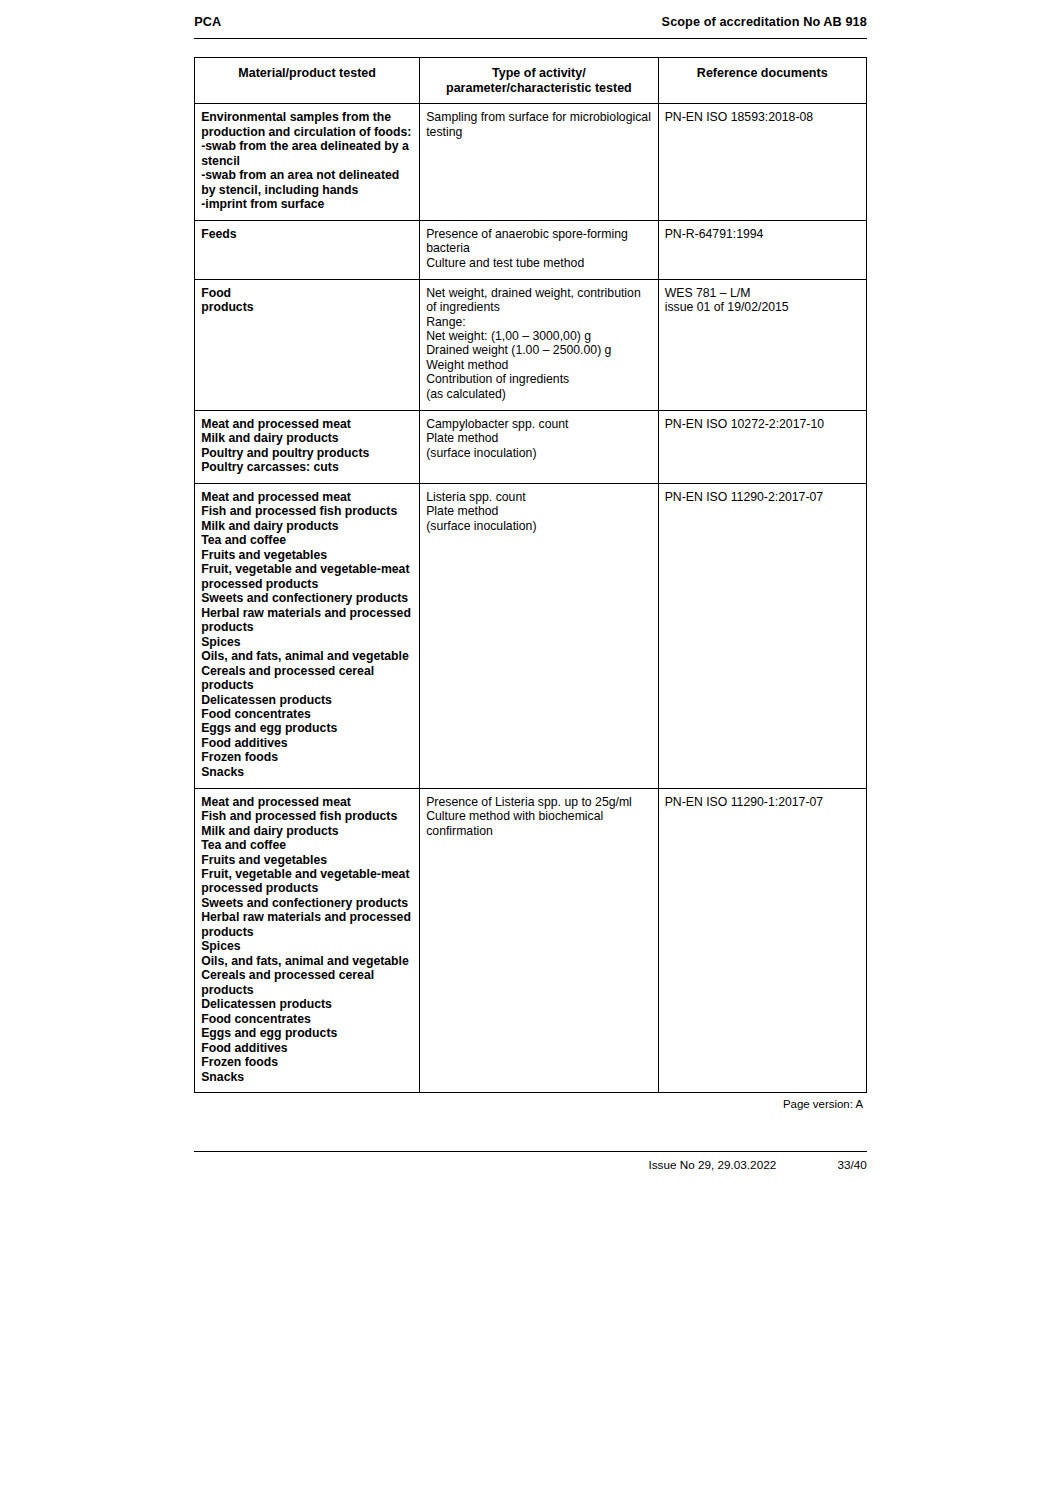PCA
Scope of accreditation No AB 918
| Material/product tested | Type of activity/ parameter/characteristic tested | Reference documents |
| --- | --- | --- |
| Environmental samples from the production and circulation of foods: -swab from the area delineated by a stencil -swab from an area not delineated by stencil, including hands -imprint from surface | Sampling from surface for microbiological testing | PN-EN ISO 18593:2018-08 |
| Feeds | Presence of anaerobic spore-forming bacteria Culture and test tube method | PN-R-64791:1994 |
| Food products | Net weight, drained weight, contribution of ingredients Range: Net weight: (1,00 – 3000,00) g Drained weight (1.00 – 2500.00) g Weight method Contribution of ingredients (as calculated) | WES 781 – L/M issue 01 of 19/02/2015 |
| Meat and processed meat Milk and dairy products Poultry and poultry products Poultry carcasses: cuts | Campylobacter spp. count Plate method (surface inoculation) | PN-EN ISO 10272-2:2017-10 |
| Meat and processed meat Fish and processed fish products Milk and dairy products Tea and coffee Fruits and vegetables Fruit, vegetable and vegetable-meat processed products Sweets and confectionery products Herbal raw materials and processed products Spices Oils, and fats, animal and vegetable Cereals and processed cereal products Delicatessen products Food concentrates Eggs and egg products Food additives Frozen foods Snacks | Listeria spp. count Plate method (surface inoculation) | PN-EN ISO 11290-2:2017-07 |
| Meat and processed meat Fish and processed fish products Milk and dairy products Tea and coffee Fruits and vegetables Fruit, vegetable and vegetable-meat processed products Sweets and confectionery products Herbal raw materials and processed products Spices Oils, and fats, animal and vegetable Cereals and processed cereal products Delicatessen products Food concentrates Eggs and egg products Food additives Frozen foods Snacks | Presence of Listeria spp. up to 25g/ml Culture method with biochemical confirmation | PN-EN ISO 11290-1:2017-07 |
Page version: A
Issue No 29, 29.03.202233/40